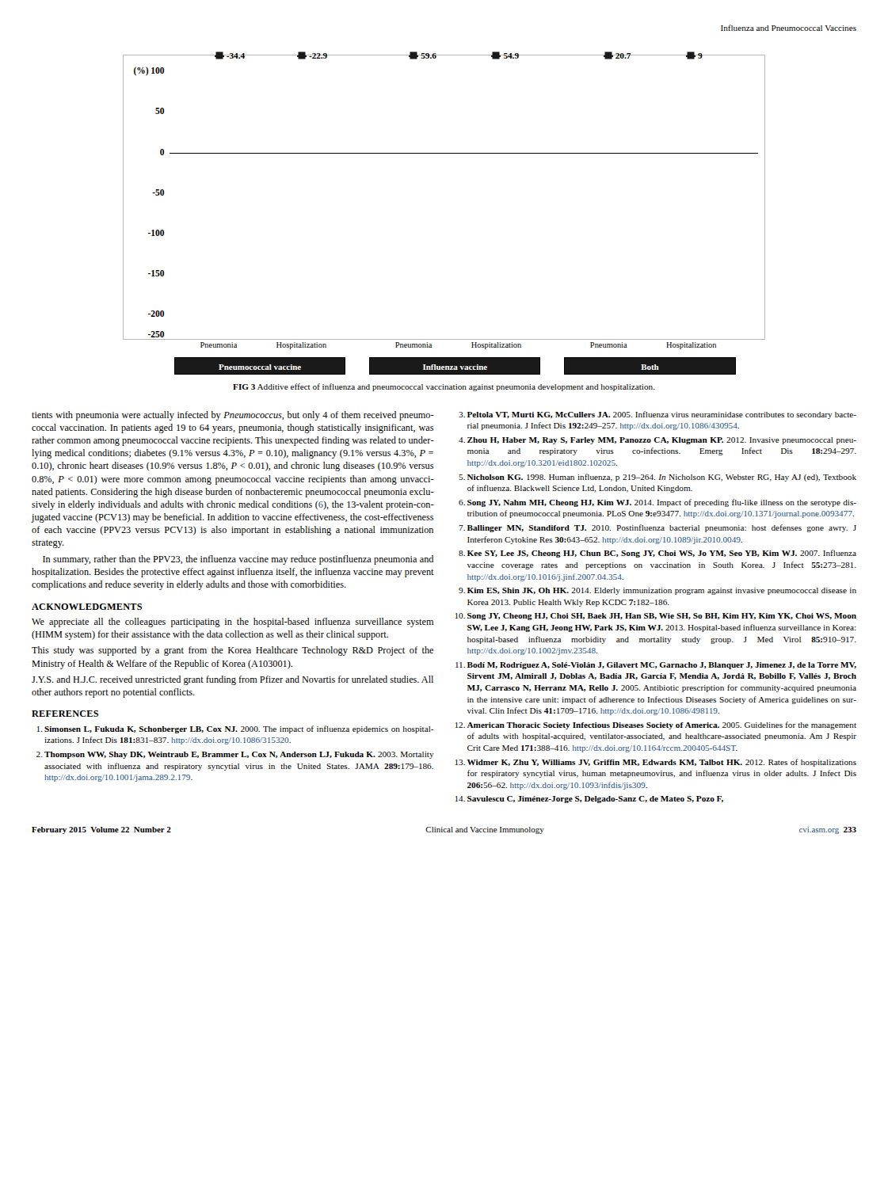Influenza and Pneumococcal Vaccines
(%) 100 50 0 -50 -100 -150 -200 -250
-34.4
-22.9
59.6
54.9
20.7
9
Pneumonia Hospitalization Pneumonia Hospitalization Pneumonia Hospitalization
Pneumococcal vaccine
Influenza vaccine
Both
FIG 3 Additive effect of influenza and pneumococcal vaccination against pneumonia development and hospitalization.
tients with pneumonia were actually infected by Pneumococcus, but only 4 of them received pneumococcal vaccination. In patients aged 19 to 64 years, pneumonia, though statistically insignificant, was rather common among pneumococcal vaccine recipients. This unexpected finding was related to underlying medical conditions; diabetes (9.1% versus 4.3%, P = 0.10), malignancy (9.1% versus 4.3%, P = 0.10), chronic heart diseases (10.9% versus 1.8%, P < 0.01), and chronic lung diseases (10.9% versus 0.8%, P < 0.01) were more common among pneumococcal vaccine recipients than among unvaccinated patients. Considering the high disease burden of nonbacteremic pneumococcal pneumonia exclusively in elderly individuals and adults with chronic medical conditions (6), the 13-valent protein-conjugated vaccine (PCV13) may be beneficial. In addition to vaccine effectiveness, the cost-effectiveness of each vaccine (PPV23 versus PCV13) is also important in establishing a national immunization strategy.
In summary, rather than the PPV23, the influenza vaccine may reduce postinfluenza pneumonia and hospitalization. Besides the protective effect against influenza itself, the influenza vaccine may prevent complications and reduce severity in elderly adults and those with comorbidities.
Acknowledgments
We appreciate all the colleagues participating in the hospital-based influenza surveillance system (HIMM system) for their assistance with the data collection as well as their clinical support.
This study was supported by a grant from the Korea Healthcare Technology R&D Project of the Ministry of Health & Welfare of the Republic of Korea (A103001).
J.Y.S. and H.J.C. received unrestricted grant funding from Pfizer and Novartis for unrelated studies. All other authors report no potential conflicts.
References
Simonsen L, Fukuda K, Schonberger LB, Cox NJ. 2000. The impact of influenza epidemics on hospitalizations. J Infect Dis 181: 831–837. http://dx.doi.org/10.1086/315320.
Thompson WW, Shay DK, Weintraub E, Brammer L, Cox N, Anderson LJ, Fukuda K. 2003. Mortality associated with influenza and respiratory syncytial virus in the United States. JAMA 289: 179–186. http://dx.doi.org/10.1001/jama.289.2.179.
Peltola VT, Murti KG, McCullers JA. 2005. Influenza virus neuraminidase contributes to secondary bacterial pneumonia. J Infect Dis 192: 249–257. http://dx.doi.org/10.1086/430954.
Zhou H, Haber M, Ray S, Farley MM, Panozzo CA, Klugman KP. 2012. Invasive pneumococcal pneumonia and respiratory virus co-infections. Emerg Infect Dis 18: 294–297. http://dx.doi.org/10.3201/eid1802.102025.
Nicholson KG. 1998. Human influenza, p 219–264. In Nicholson KG, Webster RG, Hay AJ (ed), Textbook of influenza. Blackwell Science Ltd, London, United Kingdom.
Song JY, Nahm MH, Cheong HJ, Kim WJ. 2014. Impact of preceding flu-like illness on the serotype distribution of pneumococcal pneumonia. PLoS One 9: e93477. http://dx.doi.org/10.1371/journal.pone.0093477.
Ballinger MN, Standiford TJ. 2010. Postinfluenza bacterial pneumonia: host defenses gone awry. J Interferon Cytokine Res 30: 643–652. http://dx.doi.org/10.1089/jir.2010.0049.
Kee SY, Lee JS, Cheong HJ, Chun BC, Song JY, Choi WS, Jo YM, Seo YB, Kim WJ. 2007. Influenza vaccine coverage rates and perceptions on vaccination in South Korea. J Infect 55: 273–281. http://dx.doi.org/10.1016/j.jinf.2007.04.354.
Kim ES, Shin JK, Oh HK. 2014. Elderly immunization program against invasive pneumococcal disease in Korea 2013. Public Health Wkly Rep KCDC 7: 182–186.
Song JY, Cheong HJ, Choi SH, Baek JH, Han SB, Wie SH, So BH, Kim HY, Kim YK, Choi WS, Moon SW, Lee J, Kang GH, Jeong HW, Park JS, Kim WJ. 2013. Hospital-based influenza surveillance in Korea: hospital-based influenza morbidity and mortality study group. J Med Virol 85: 910–917. http://dx.doi.org/10.1002/jmv.23548.
Bodí M, Rodríguez A, Solé-Violán J, Gilavert MC, Garnacho J, Blanquer J, Jimenez J, de la Torre MV, Sirvent JM, Almirall J, Doblas A, Badía JR, García F, Mendia A, Jordá R, Bobillo F, Vallés J, Broch MJ, Carrasco N, Herranz MA, Rello J. 2005. Antibiotic prescription for community-acquired pneumonia in the intensive care unit: impact of adherence to Infectious Diseases Society of America guidelines on survival. Clin Infect Dis 41: 1709–1716. http://dx.doi.org/10.1086/498119.
American Thoracic Society Infectious Diseases Society of America. 2005. Guidelines for the management of adults with hospital-acquired, ventilator-associated, and healthcare-associated pneumonia. Am J Respir Crit Care Med 171: 388–416. http://dx.doi.org/10.1164/rccm.200405-644ST.
Widmer K, Zhu Y, Williams JV, Griffin MR, Edwards KM, Talbot HK. 2012. Rates of hospitalizations for respiratory syncytial virus, human metapneumovirus, and influenza virus in older adults. J Infect Dis 206: 56–62. http://dx.doi.org/10.1093/infdis/jis309.
Savulescu C, Jiménez-Jorge S, Delgado-Sanz C, de Mateo S, Pozo F,
February 2015 Volume 22 Number 2
Clinical and Vaccine Immunology
cvi.asm.org 233